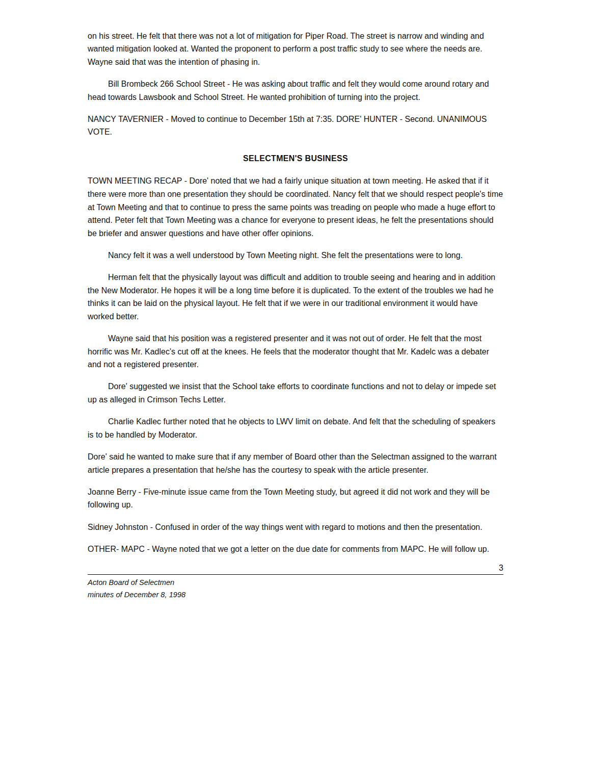on his street. He felt that there was not a lot of mitigation for Piper Road. The street is narrow and winding and wanted mitigation looked at. Wanted the proponent to perform a post traffic study to see where the needs are. Wayne said that was the intention of phasing in.
Bill Brombeck 266 School Street - He was asking about traffic and felt they would come around rotary and head towards Lawsbook and School Street. He wanted prohibition of turning into the project.
NANCY TAVERNIER - Moved to continue to December 15th at 7:35. DORE' HUNTER - Second. UNANIMOUS VOTE.
SELECTMEN'S BUSINESS
TOWN MEETING RECAP - Dore' noted that we had a fairly unique situation at town meeting. He asked that if it there were more than one presentation they should be coordinated. Nancy felt that we should respect people's time at Town Meeting and that to continue to press the same points was treading on people who made a huge effort to attend. Peter felt that Town Meeting was a chance for everyone to present ideas, he felt the presentations should be briefer and answer questions and have other offer opinions.
Nancy felt it was a well understood by Town Meeting night. She felt the presentations were to long.
Herman felt that the physically layout was difficult and addition to trouble seeing and hearing and in addition the New Moderator. He hopes it will be a long time before it is duplicated. To the extent of the troubles we had he thinks it can be laid on the physical layout. He felt that if we were in our traditional environment it would have worked better.
Wayne said that his position was a registered presenter and it was not out of order. He felt that the most horrific was Mr. Kadlec's cut off at the knees. He feels that the moderator thought that Mr. Kadelc was a debater and not a registered presenter.
Dore' suggested we insist that the School take efforts to coordinate functions and not to delay or impede set up as alleged in Crimson Techs Letter.
Charlie Kadlec further noted that he objects to LWV limit on debate. And felt that the scheduling of speakers is to be handled by Moderator.
Dore' said he wanted to make sure that if any member of Board other than the Selectman assigned to the warrant article prepares a presentation that he/she has the courtesy to speak with the article presenter.
Joanne Berry - Five-minute issue came from the Town Meeting study, but agreed it did not work and they will be following up.
Sidney Johnston - Confused in order of the way things went with regard to motions and then the presentation.
OTHER- MAPC - Wayne noted that we got a letter on the due date for comments from MAPC. He will follow up.
3 Acton Board of Selectmen
minutes of December 8, 1998